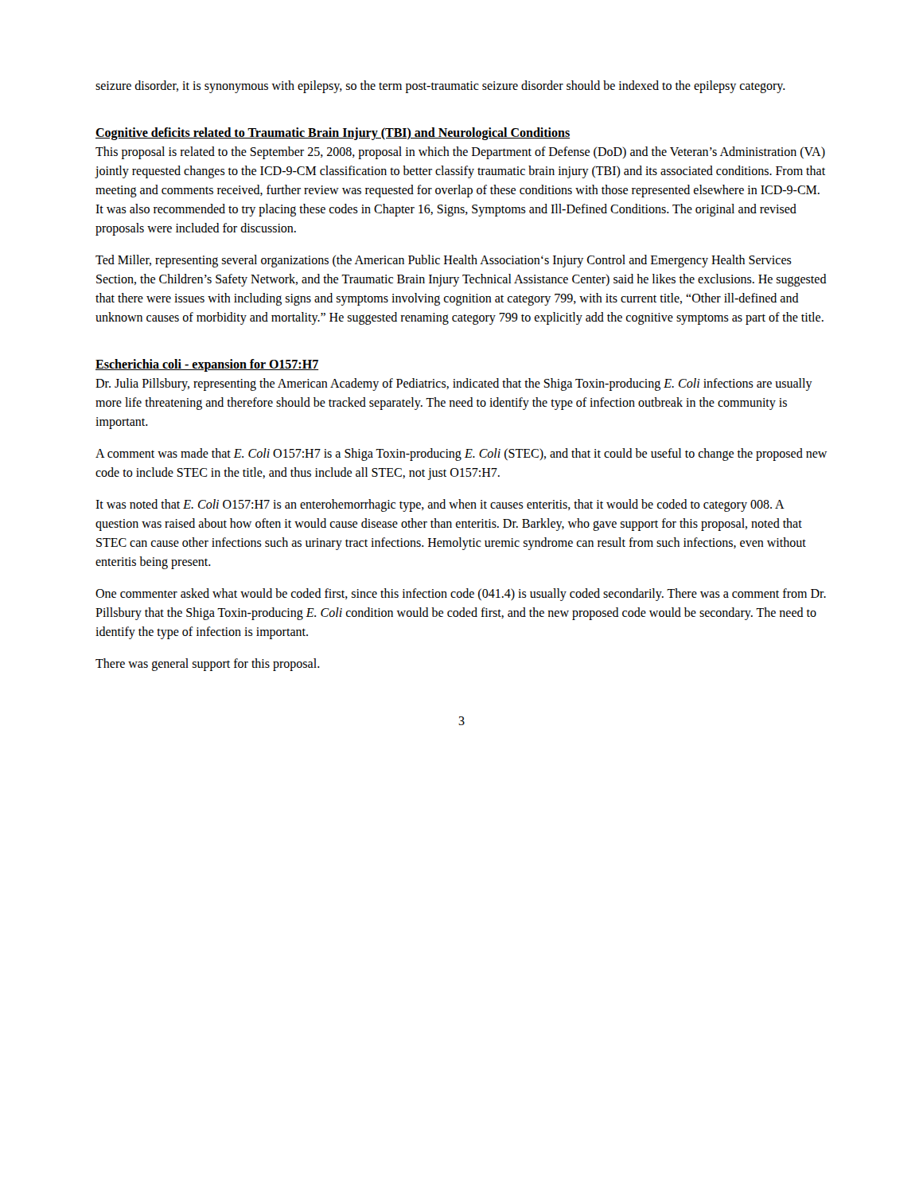seizure disorder, it is synonymous with epilepsy, so the term post-traumatic seizure disorder should be indexed to the epilepsy category.
Cognitive deficits related to Traumatic Brain Injury (TBI) and Neurological Conditions
This proposal is related to the September 25, 2008, proposal in which the Department of Defense (DoD) and the Veteran’s Administration (VA) jointly requested changes to the ICD-9-CM classification to better classify traumatic brain injury (TBI) and its associated conditions. From that meeting and comments received, further review was requested for overlap of these conditions with those represented elsewhere in ICD-9-CM. It was also recommended to try placing these codes in Chapter 16, Signs, Symptoms and Ill-Defined Conditions. The original and revised proposals were included for discussion.
Ted Miller, representing several organizations (the American Public Health Association‘s Injury Control and Emergency Health Services Section, the Children’s Safety Network, and the Traumatic Brain Injury Technical Assistance Center) said he likes the exclusions. He suggested that there were issues with including signs and symptoms involving cognition at category 799, with its current title, “Other ill-defined and unknown causes of morbidity and mortality.” He suggested renaming category 799 to explicitly add the cognitive symptoms as part of the title.
Escherichia coli - expansion for O157:H7
Dr. Julia Pillsbury, representing the American Academy of Pediatrics, indicated that the Shiga Toxin-producing E. Coli infections are usually more life threatening and therefore should be tracked separately. The need to identify the type of infection outbreak in the community is important.
A comment was made that E. Coli O157:H7 is a Shiga Toxin-producing E. Coli (STEC), and that it could be useful to change the proposed new code to include STEC in the title, and thus include all STEC, not just O157:H7.
It was noted that E. Coli O157:H7 is an enterohemorrhagic type, and when it causes enteritis, that it would be coded to category 008. A question was raised about how often it would cause disease other than enteritis. Dr. Barkley, who gave support for this proposal, noted that STEC can cause other infections such as urinary tract infections. Hemolytic uremic syndrome can result from such infections, even without enteritis being present.
One commenter asked what would be coded first, since this infection code (041.4) is usually coded secondarily. There was a comment from Dr. Pillsbury that the Shiga Toxin-producing E. Coli condition would be coded first, and the new proposed code would be secondary. The need to identify the type of infection is important.
There was general support for this proposal.
3